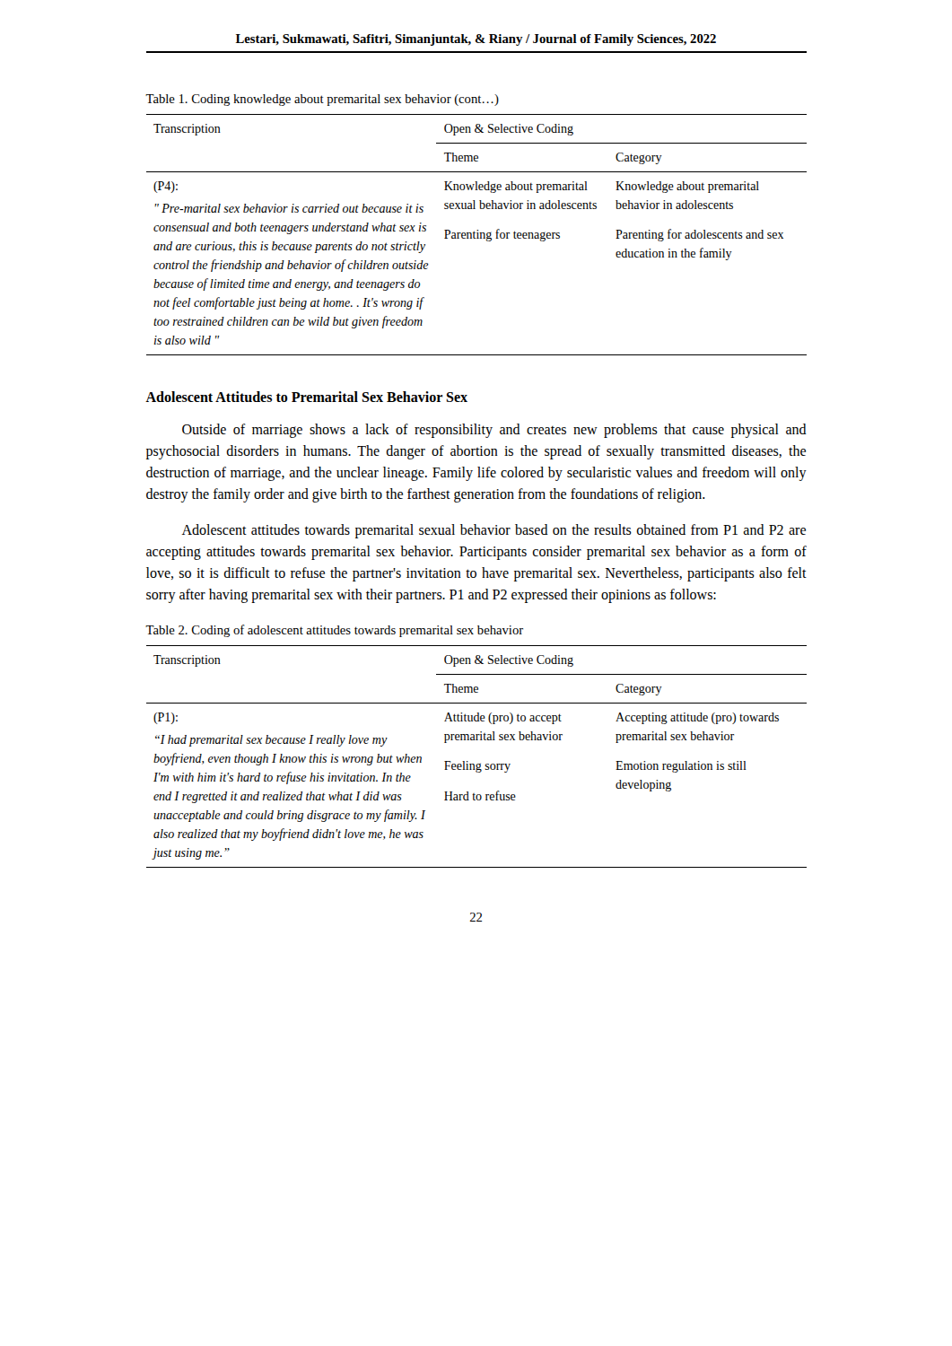Lestari, Sukmawati, Safitri, Simanjuntak, & Riany / Journal of Family Sciences, 2022
Table 1. Coding knowledge about premarital sex behavior (cont…)
| Transcription | Open & Selective Coding |
| --- | --- |
| Theme | Category |
| (P4): " Pre-marital sex behavior is carried out because it is consensual and both teenagers understand what sex is and are curious, this is because parents do not strictly control the friendship and behavior of children outside because of limited time and energy, and teenagers do not feel comfortable just being at home. . It's wrong if too restrained children can be wild but given freedom is also wild " | Knowledge about premarital sexual behavior in adolescents Parenting for teenagers | Knowledge about premarital behavior in adolescents Parenting for adolescents and sex education in the family |
Adolescent Attitudes to Premarital Sex Behavior Sex
Outside of marriage shows a lack of responsibility and creates new problems that cause physical and psychosocial disorders in humans. The danger of abortion is the spread of sexually transmitted diseases, the destruction of marriage, and the unclear lineage. Family life colored by secularistic values and freedom will only destroy the family order and give birth to the farthest generation from the foundations of religion.
Adolescent attitudes towards premarital sexual behavior based on the results obtained from P1 and P2 are accepting attitudes towards premarital sex behavior. Participants consider premarital sex behavior as a form of love, so it is difficult to refuse the partner's invitation to have premarital sex. Nevertheless, participants also felt sorry after having premarital sex with their partners. P1 and P2 expressed their opinions as follows:
Table 2. Coding of adolescent attitudes towards premarital sex behavior
| Transcription | Open & Selective Coding |
| --- | --- |
| Theme | Category |
| (P1): “ I had premarital sex because I really love my boyfriend, even though I know this is wrong but when I'm with him it's hard to refuse his invitation. In the end I regretted it and realized that what I did was unacceptable and could bring disgrace to my family. I also realized that my boyfriend didn't love me, he was just using me. ” | Attitude (pro) to accept premarital sex behavior Feeling sorry Hard to refuse | Accepting attitude (pro) towards premarital sex behavior Emotion regulation is still developing |
22